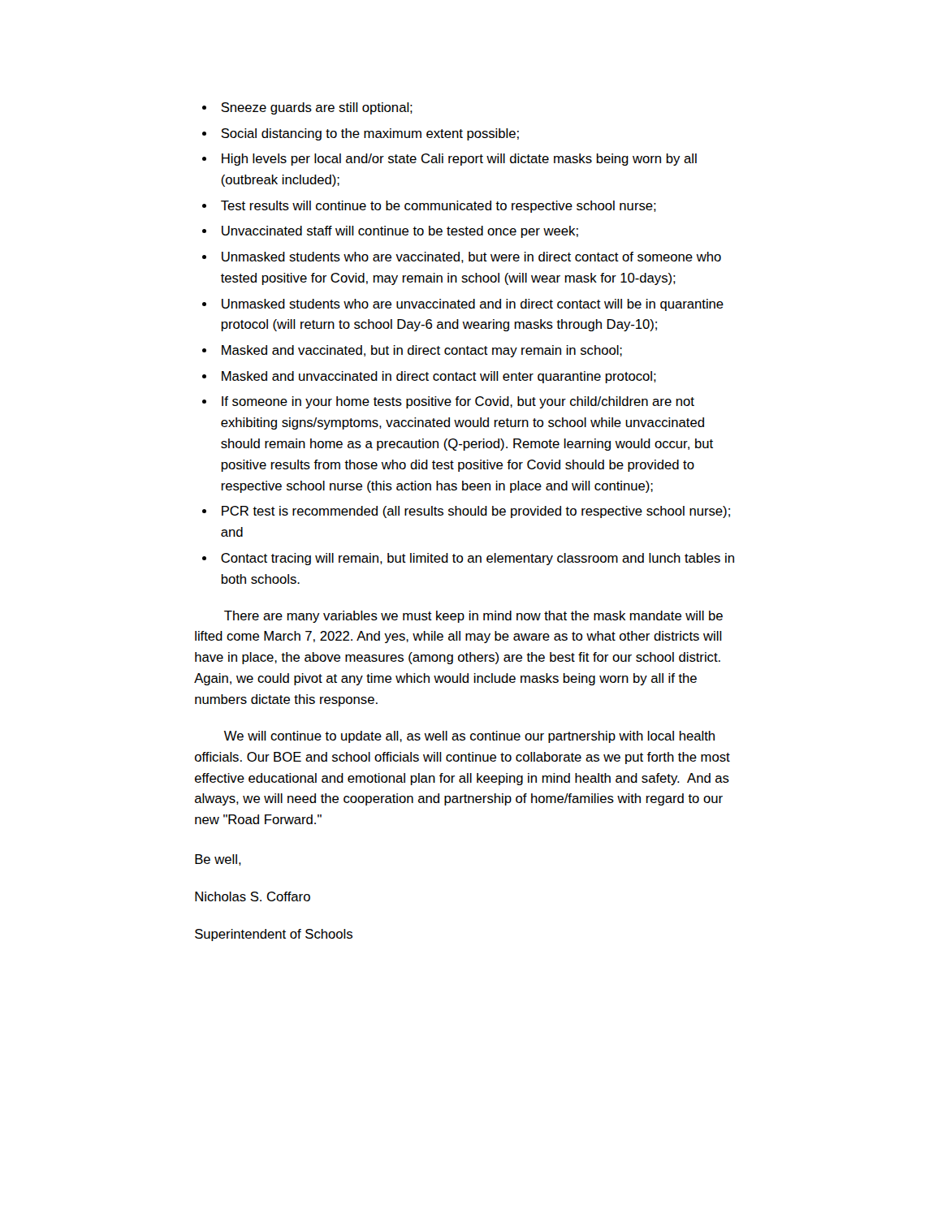Sneeze guards are still optional;
Social distancing to the maximum extent possible;
High levels per local and/or state Cali report will dictate masks being worn by all (outbreak included);
Test results will continue to be communicated to respective school nurse;
Unvaccinated staff will continue to be tested once per week;
Unmasked students who are vaccinated, but were in direct contact of someone who tested positive for Covid, may remain in school (will wear mask for 10-days);
Unmasked students who are unvaccinated and in direct contact will be in quarantine protocol (will return to school Day-6 and wearing masks through Day-10);
Masked and vaccinated, but in direct contact may remain in school;
Masked and unvaccinated in direct contact will enter quarantine protocol;
If someone in your home tests positive for Covid, but your child/children are not exhibiting signs/symptoms, vaccinated would return to school while unvaccinated should remain home as a precaution (Q-period). Remote learning would occur, but positive results from those who did test positive for Covid should be provided to respective school nurse (this action has been in place and will continue);
PCR test is recommended (all results should be provided to respective school nurse); and
Contact tracing will remain, but limited to an elementary classroom and lunch tables in both schools.
There are many variables we must keep in mind now that the mask mandate will be lifted come March 7, 2022. And yes, while all may be aware as to what other districts will have in place, the above measures (among others) are the best fit for our school district. Again, we could pivot at any time which would include masks being worn by all if the numbers dictate this response.
We will continue to update all, as well as continue our partnership with local health officials. Our BOE and school officials will continue to collaborate as we put forth the most effective educational and emotional plan for all keeping in mind health and safety. And as always, we will need the cooperation and partnership of home/families with regard to our new "Road Forward."
Be well,
Nicholas S. Coffaro
Superintendent of Schools